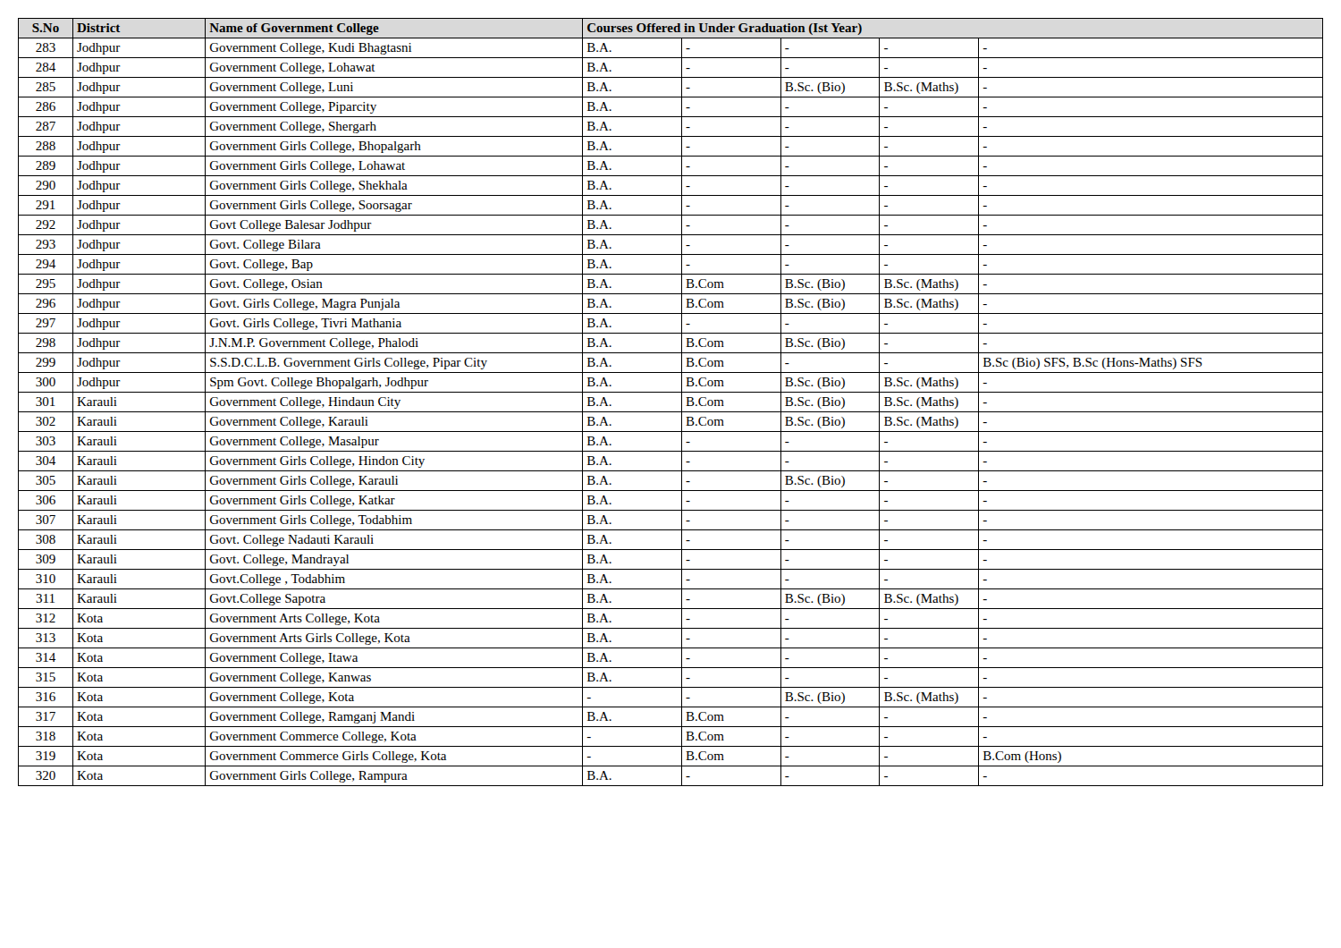| S.No | District | Name of Government College | Courses Offered in Under Graduation (Ist Year) |
| --- | --- | --- | --- |
| 283 | Jodhpur | Government College, Kudi Bhagtasni | B.A. | - | - | - | - |
| 284 | Jodhpur | Government College, Lohawat | B.A. | - | - | - | - |
| 285 | Jodhpur | Government College, Luni | B.A. | - | B.Sc. (Bio) | B.Sc. (Maths) | - |
| 286 | Jodhpur | Government College, Piparcity | B.A. | - | - | - | - |
| 287 | Jodhpur | Government College, Shergarh | B.A. | - | - | - | - |
| 288 | Jodhpur | Government Girls College, Bhopalgarh | B.A. | - | - | - | - |
| 289 | Jodhpur | Government Girls College, Lohawat | B.A. | - | - | - | - |
| 290 | Jodhpur | Government Girls College, Shekhala | B.A. | - | - | - | - |
| 291 | Jodhpur | Government Girls College, Soorsagar | B.A. | - | - | - | - |
| 292 | Jodhpur | Govt College Balesar Jodhpur | B.A. | - | - | - | - |
| 293 | Jodhpur | Govt. College Bilara | B.A. | - | - | - | - |
| 294 | Jodhpur | Govt. College, Bap | B.A. | - | - | - | - |
| 295 | Jodhpur | Govt. College, Osian | B.A. | B.Com | B.Sc. (Bio) | B.Sc. (Maths) | - |
| 296 | Jodhpur | Govt. Girls College, Magra Punjala | B.A. | B.Com | B.Sc. (Bio) | B.Sc. (Maths) | - |
| 297 | Jodhpur | Govt. Girls College, Tivri Mathania | B.A. | - | - | - | - |
| 298 | Jodhpur | J.N.M.P. Government College, Phalodi | B.A. | B.Com | B.Sc. (Bio) | - | - |
| 299 | Jodhpur | S.S.D.C.L.B. Government Girls College, Pipar City | B.A. | B.Com | - | - | B.Sc (Bio) SFS, B.Sc (Hons-Maths) SFS |
| 300 | Jodhpur | Spm Govt. College Bhopalgarh, Jodhpur | B.A. | B.Com | B.Sc. (Bio) | B.Sc. (Maths) | - |
| 301 | Karauli | Government College, Hindaun City | B.A. | B.Com | B.Sc. (Bio) | B.Sc. (Maths) | - |
| 302 | Karauli | Government College, Karauli | B.A. | B.Com | B.Sc. (Bio) | B.Sc. (Maths) | - |
| 303 | Karauli | Government College, Masalpur | B.A. | - | - | - | - |
| 304 | Karauli | Government Girls College, Hindon City | B.A. | - | - | - | - |
| 305 | Karauli | Government Girls College, Karauli | B.A. | - | B.Sc. (Bio) | - | - |
| 306 | Karauli | Government Girls College, Katkar | B.A. | - | - | - | - |
| 307 | Karauli | Government Girls College, Todabhim | B.A. | - | - | - | - |
| 308 | Karauli | Govt. College Nadauti Karauli | B.A. | - | - | - | - |
| 309 | Karauli | Govt. College, Mandrayal | B.A. | - | - | - | - |
| 310 | Karauli | Govt.College , Todabhim | B.A. | - | - | - | - |
| 311 | Karauli | Govt.College Sapotra | B.A. | - | B.Sc. (Bio) | B.Sc. (Maths) | - |
| 312 | Kota | Government Arts College, Kota | B.A. | - | - | - | - |
| 313 | Kota | Government Arts Girls College, Kota | B.A. | - | - | - | - |
| 314 | Kota | Government College, Itawa | B.A. | - | - | - | - |
| 315 | Kota | Government College, Kanwas | B.A. | - | - | - | - |
| 316 | Kota | Government College, Kota | - | - | B.Sc. (Bio) | B.Sc. (Maths) | - |
| 317 | Kota | Government College, Ramganj Mandi | B.A. | B.Com | - | - | - |
| 318 | Kota | Government Commerce College, Kota | - | B.Com | - | - | - |
| 319 | Kota | Government Commerce Girls College, Kota | - | B.Com | - | - | B.Com (Hons) |
| 320 | Kota | Government Girls College, Rampura | B.A. | - | - | - | - |